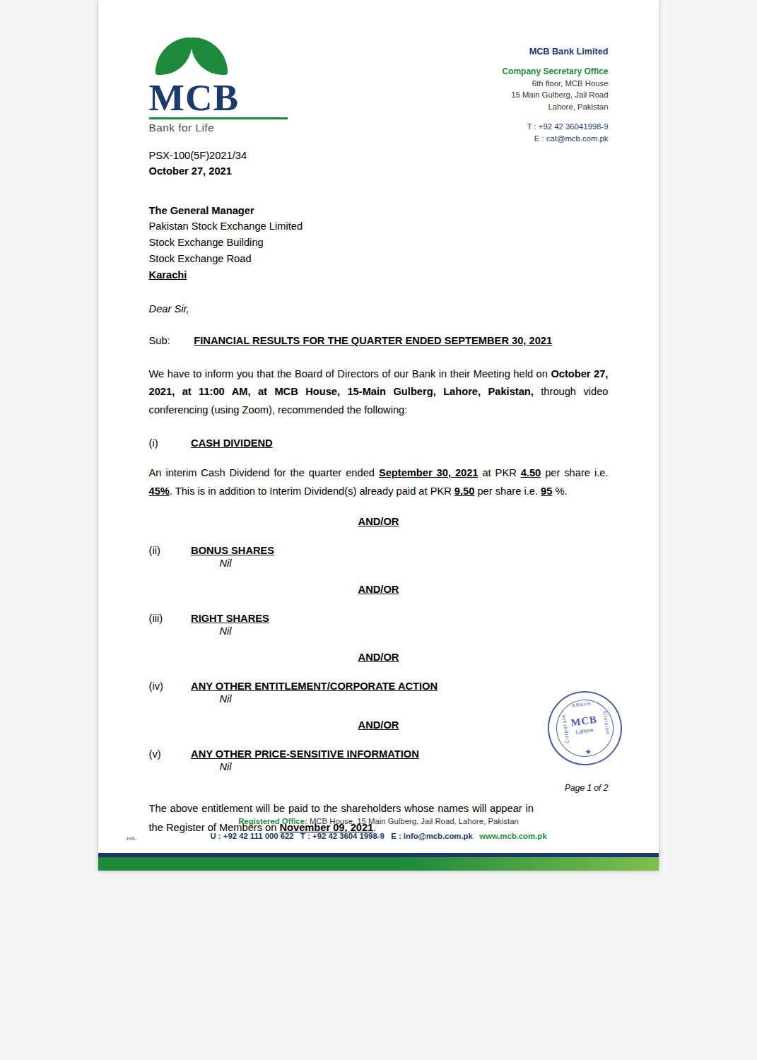MCB
Bank for Life
MCB Bank Limited
Company Secretary Office
6th floor, MCB House
15 Main Gulberg, Jail Road
Lahore, Pakistan
T : +92 42 36041998-9
E : cat@mcb.com.pk
PSX-100(5F)2021/34
October 27, 2021
The General Manager
Pakistan Stock Exchange Limited
Stock Exchange Building
Stock Exchange Road
Karachi
Dear Sir,
Sub:
FINANCIAL RESULTS FOR THE QUARTER ENDED SEPTEMBER 30, 2021
We have to inform you that the Board of Directors of our Bank in their Meeting held on October 27, 2021, at 11:00 AM, at MCB House, 15-Main Gulberg, Lahore, Pakistan, through video conferencing (using Zoom), recommended the following:
(i)
CASH DIVIDEND
An interim Cash Dividend for the quarter ended September 30, 2021 at PKR 4.50 per share i.e. 45%. This is in addition to Interim Dividend(s) already paid at PKR 9.50 per share i.e. 95 %.
AND/OR
(ii)
BONUS SHARES
Nil
AND/OR
(iii)
RIGHT SHARES
Nil
AND/OR
(iv)
ANY OTHER ENTITLEMENT/CORPORATE ACTION
Nil
AND/OR
(v)
ANY OTHER PRICE-SENSITIVE INFORMATION
Nil
The above entitlement will be paid to the shareholders whose names will appear in the Register of Members on November 09, 2021.
Affairs
Corporate
Division
MCB
Lahore.
★
Page 1 of 2
-HA-
Registered Office: MCB House, 15 Main Gulberg, Jail Road, Lahore, Pakistan
U : +92 42 111 000 622 T : +92 42 3604 1998-9 E : info@mcb.com.pk www.mcb.com.pk